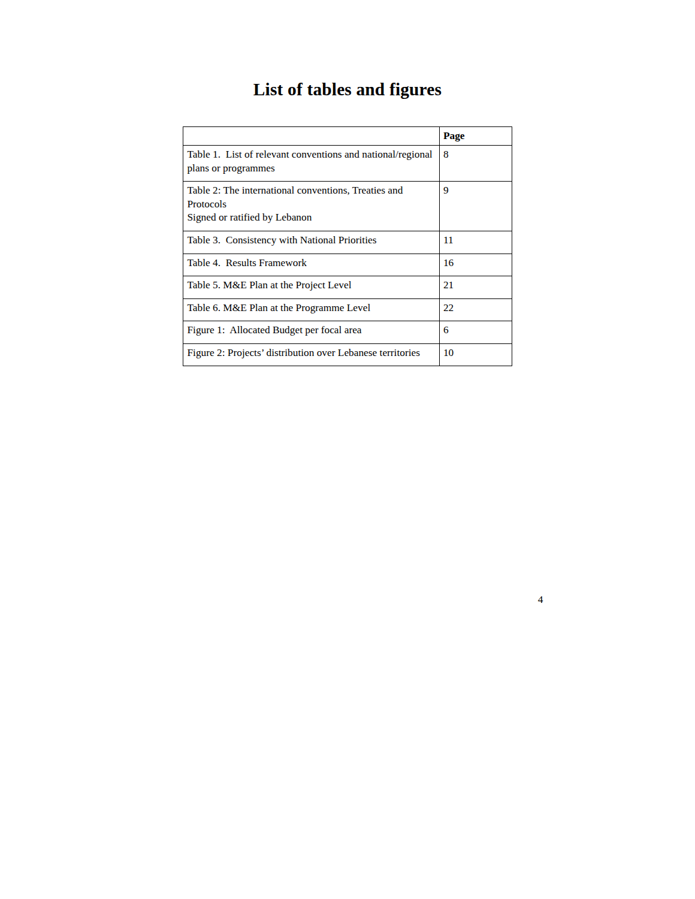List of tables and figures
| | Page |
| --- | --- |
| Table 1. List of relevant conventions and national/regional plans or programmes | 8 |
| Table 2: The international conventions, Treaties and Protocols Signed or ratified by Lebanon | 9 |
| Table 3. Consistency with National Priorities | 11 |
| Table 4. Results Framework | 16 |
| Table 5. M&E Plan at the Project Level | 21 |
| Table 6. M&E Plan at the Programme Level | 22 |
| Figure 1: Allocated Budget per focal area | 6 |
| Figure 2: Projects’ distribution over Lebanese territories | 10 |
4